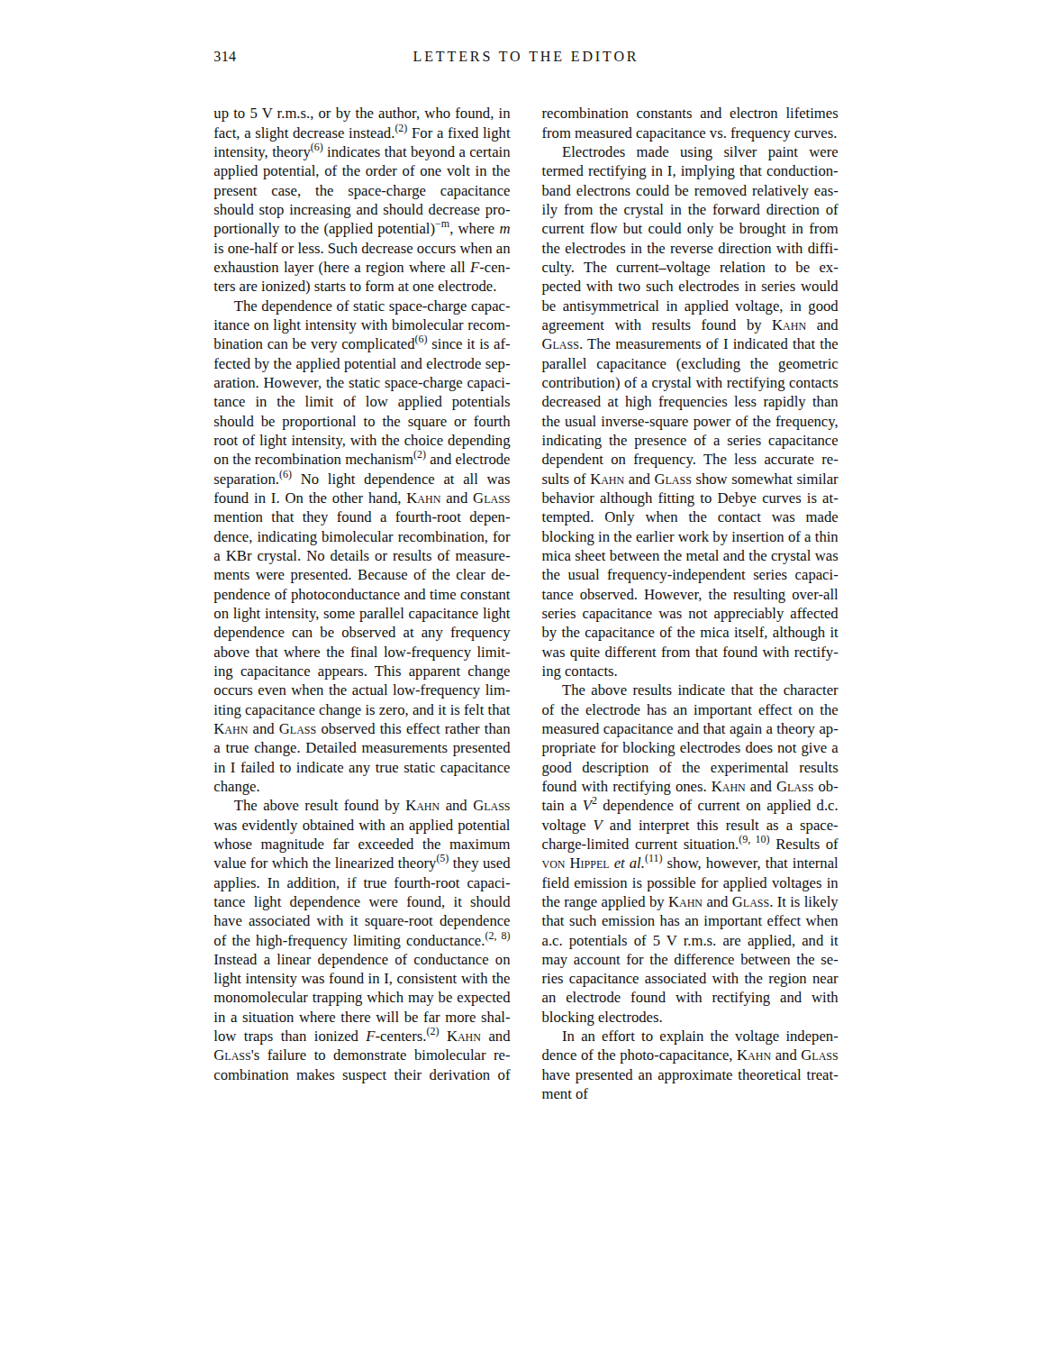314
Letters to the Editor
up to 5 V r.m.s., or by the author, who found, in fact, a slight decrease instead.(2) For a fixed light intensity, theory(6) indicates that beyond a certain applied potential, of the order of one volt in the present case, the space-charge capacitance should stop increasing and should decrease proportionally to the (applied potential)−m, where m is one-half or less. Such decrease occurs when an exhaustion layer (here a region where all F-centers are ionized) starts to form at one electrode.
The dependence of static space-charge capacitance on light intensity with bimolecular recombination can be very complicated(6) since it is affected by the applied potential and electrode separation. However, the static space-charge capacitance in the limit of low applied potentials should be proportional to the square or fourth root of light intensity, with the choice depending on the recombination mechanism(2) and electrode separation.(6) No light dependence at all was found in I. On the other hand, Kahn and Glass mention that they found a fourth-root dependence, indicating bimolecular recombination, for a KBr crystal. No details or results of measurements were presented. Because of the clear dependence of photoconductance and time constant on light intensity, some parallel capacitance light dependence can be observed at any frequency above that where the final low-frequency limiting capacitance appears. This apparent change occurs even when the actual low-frequency limiting capacitance change is zero, and it is felt that Kahn and Glass observed this effect rather than a true change. Detailed measurements presented in I failed to indicate any true static capacitance change.
The above result found by Kahn and Glass was evidently obtained with an applied potential whose magnitude far exceeded the maximum value for which the linearized theory(5) they used applies. In addition, if true fourth-root capacitance light dependence were found, it should have associated with it square-root dependence of the high-frequency limiting conductance.(2, 8) Instead a linear dependence of conductance on light intensity was found in I, consistent with the monomolecular trapping which may be expected in a situation where there will be far more shallow traps than ionized F-centers.(2) Kahn and Glass's failure to demonstrate bimolecular recombination makes suspect their derivation of recombination constants and electron lifetimes from measured capacitance vs. frequency curves.
Electrodes made using silver paint were termed rectifying in I, implying that conduction-band electrons could be removed relatively easily from the crystal in the forward direction of current flow but could only be brought in from the electrodes in the reverse direction with difficulty. The current–voltage relation to be expected with two such electrodes in series would be antisymmetrical in applied voltage, in good agreement with results found by Kahn and Glass. The measurements of I indicated that the parallel capacitance (excluding the geometric contribution) of a crystal with rectifying contacts decreased at high frequencies less rapidly than the usual inverse-square power of the frequency, indicating the presence of a series capacitance dependent on frequency. The less accurate results of Kahn and Glass show somewhat similar behavior although fitting to Debye curves is attempted. Only when the contact was made blocking in the earlier work by insertion of a thin mica sheet between the metal and the crystal was the usual frequency-independent series capacitance observed. However, the resulting over-all series capacitance was not appreciably affected by the capacitance of the mica itself, although it was quite different from that found with rectifying contacts.
The above results indicate that the character of the electrode has an important effect on the measured capacitance and that again a theory appropriate for blocking electrodes does not give a good description of the experimental results found with rectifying ones. Kahn and Glass obtain a V2 dependence of current on applied d.c. voltage V and interpret this result as a space-charge-limited current situation.(9, 10) Results of von Hippel et al.(11) show, however, that internal field emission is possible for applied voltages in the range applied by Kahn and Glass. It is likely that such emission has an important effect when a.c. potentials of 5 V r.m.s. are applied, and it may account for the difference between the series capacitance associated with the region near an electrode found with rectifying and with blocking electrodes.
In an effort to explain the voltage independence of the photo-capacitance, Kahn and Glass have presented an approximate theoretical treatment of